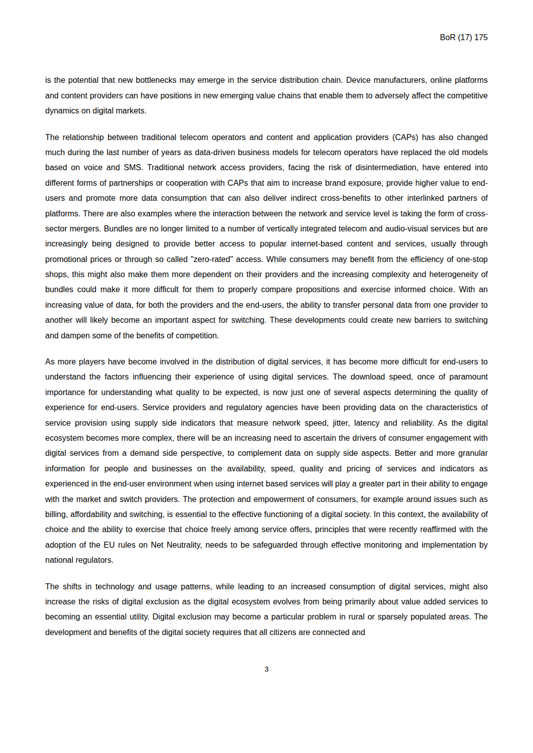BoR (17) 175
is the potential that new bottlenecks may emerge in the service distribution chain. Device manufacturers, online platforms and content providers can have positions in new emerging value chains that enable them to adversely affect the competitive dynamics on digital markets.
The relationship between traditional telecom operators and content and application providers (CAPs) has also changed much during the last number of years as data-driven business models for telecom operators have replaced the old models based on voice and SMS. Traditional network access providers, facing the risk of disintermediation, have entered into different forms of partnerships or cooperation with CAPs that aim to increase brand exposure, provide higher value to end-users and promote more data consumption that can also deliver indirect cross-benefits to other interlinked partners of platforms. There are also examples where the interaction between the network and service level is taking the form of cross-sector mergers. Bundles are no longer limited to a number of vertically integrated telecom and audio-visual services but are increasingly being designed to provide better access to popular internet-based content and services, usually through promotional prices or through so called "zero-rated" access. While consumers may benefit from the efficiency of one-stop shops, this might also make them more dependent on their providers and the increasing complexity and heterogeneity of bundles could make it more difficult for them to properly compare propositions and exercise informed choice. With an increasing value of data, for both the providers and the end-users, the ability to transfer personal data from one provider to another will likely become an important aspect for switching. These developments could create new barriers to switching and dampen some of the benefits of competition.
As more players have become involved in the distribution of digital services, it has become more difficult for end-users to understand the factors influencing their experience of using digital services. The download speed, once of paramount importance for understanding what quality to be expected, is now just one of several aspects determining the quality of experience for end-users. Service providers and regulatory agencies have been providing data on the characteristics of service provision using supply side indicators that measure network speed, jitter, latency and reliability. As the digital ecosystem becomes more complex, there will be an increasing need to ascertain the drivers of consumer engagement with digital services from a demand side perspective, to complement data on supply side aspects. Better and more granular information for people and businesses on the availability, speed, quality and pricing of services and indicators as experienced in the end-user environment when using internet based services will play a greater part in their ability to engage with the market and switch providers. The protection and empowerment of consumers, for example around issues such as billing, affordability and switching, is essential to the effective functioning of a digital society. In this context, the availability of choice and the ability to exercise that choice freely among service offers, principles that were recently reaffirmed with the adoption of the EU rules on Net Neutrality, needs to be safeguarded through effective monitoring and implementation by national regulators.
The shifts in technology and usage patterns, while leading to an increased consumption of digital services, might also increase the risks of digital exclusion as the digital ecosystem evolves from being primarily about value added services to becoming an essential utility. Digital exclusion may become a particular problem in rural or sparsely populated areas. The development and benefits of the digital society requires that all citizens are connected and
3